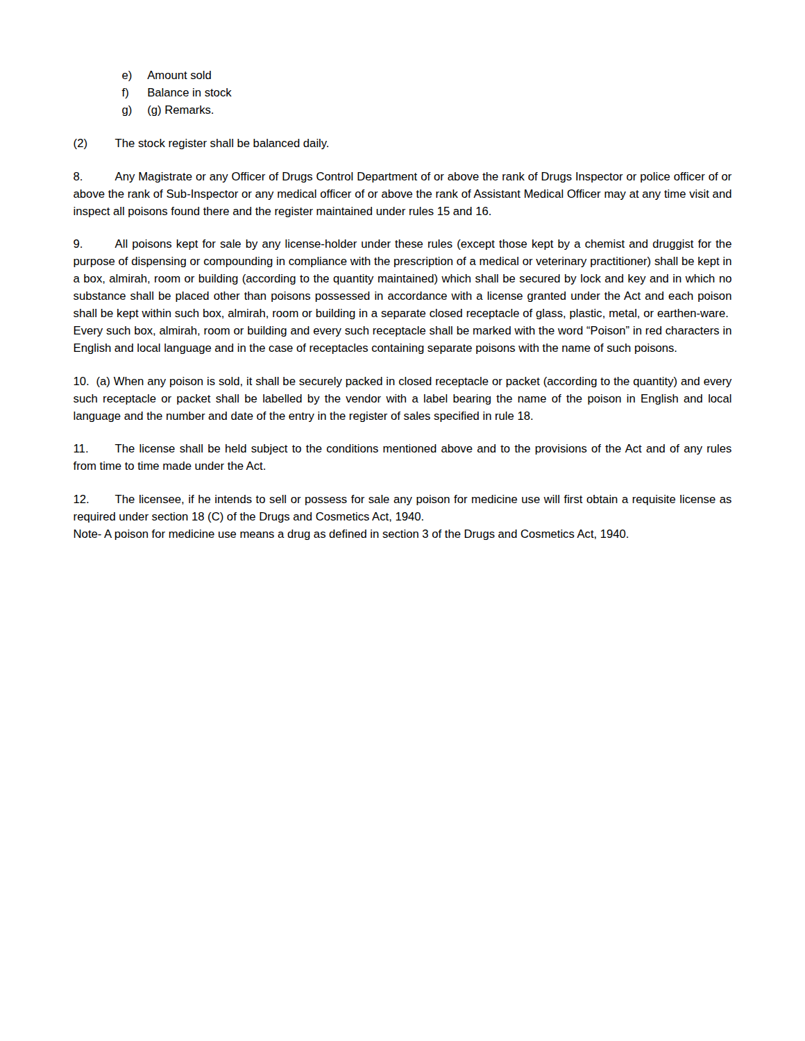e) Amount sold
f) Balance in stock
g)(g) Remarks.
(2) The stock register shall be balanced daily.
8. Any Magistrate or any Officer of Drugs Control Department of or above the rank of Drugs Inspector or police officer of or above the rank of Sub-Inspector or any medical officer of or above the rank of Assistant Medical Officer may at any time visit and inspect all poisons found there and the register maintained under rules 15 and 16.
9. All poisons kept for sale by any license-holder under these rules (except those kept by a chemist and druggist for the purpose of dispensing or compounding in compliance with the prescription of a medical or veterinary practitioner) shall be kept in a box, almirah, room or building (according to the quantity maintained) which shall be secured by lock and key and in which no substance shall be placed other than poisons possessed in accordance with a license granted under the Act and each poison shall be kept within such box, almirah, room or building in a separate closed receptacle of glass, plastic, metal, or earthen-ware. Every such box, almirah, room or building and every such receptacle shall be marked with the word “Poison” in red characters in English and local language and in the case of receptacles containing separate poisons with the name of such poisons.
10. (a) When any poison is sold, it shall be securely packed in closed receptacle or packet (according to the quantity) and every such receptacle or packet shall be labelled by the vendor with a label bearing the name of the poison in English and local language and the number and date of the entry in the register of sales specified in rule 18.
11. The license shall be held subject to the conditions mentioned above and to the provisions of the Act and of any rules from time to time made under the Act.
12. The licensee, if he intends to sell or possess for sale any poison for medicine use will first obtain a requisite license as required under section 18 (C) of the Drugs and Cosmetics Act, 1940.
Note- A poison for medicine use means a drug as defined in section 3 of the Drugs and Cosmetics Act, 1940.